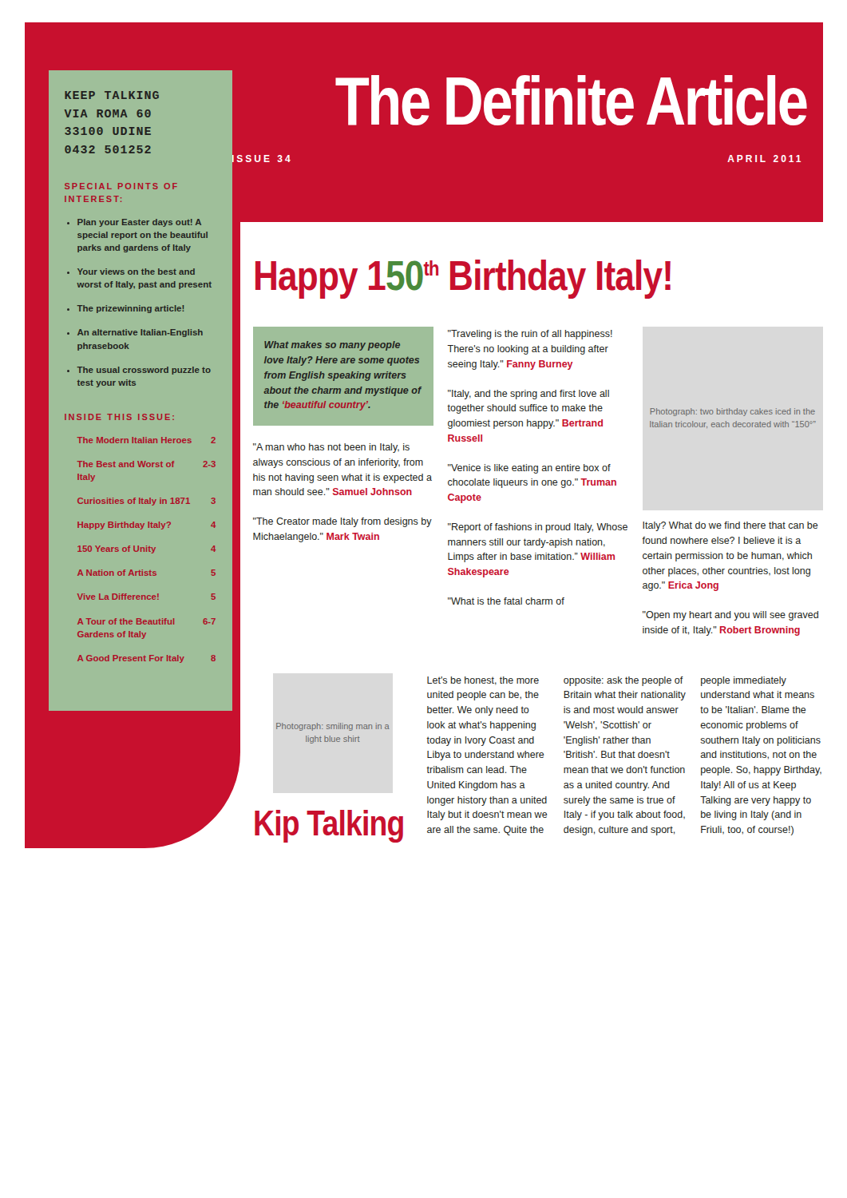The Definite Article
ISSUE 34 APRIL 2011
KEEP TALKING
VIA ROMA 60
33100 UDINE
0432 501252
Special points of interest:
Plan your Easter days out! A special report on the beautiful parks and gardens of Italy
Your views on the best and worst of Italy, past and present
The prizewinning article!
An alternative Italian-English phrasebook
The usual crossword puzzle to test your wits
Inside this issue:
The Modern Italian Heroes 2
The Best and Worst of Italy 2-3
Curiosities of Italy in 18713
Happy Birthday Italy?4
150 Years of Unity 4
A Nation of Artists 5
Vive La Difference!5
A Tour of the Beautiful Gardens of Italy 6-7
A Good Present For Italy 8
Happy 150th Birthday Italy!
What makes so many people love Italy? Here are some quotes from English speaking writers about the charm and mystique of the ‘beautiful country’.
"A man who has not been in Italy, is always conscious of an inferiority, from his not having seen what it is expected a man should see." Samuel Johnson
"The Creator made Italy from designs by Michaelangelo." Mark Twain
"Traveling is the ruin of all happiness! There's no looking at a building after seeing Italy." Fanny Burney
"Italy, and the spring and first love all together should suffice to make the gloomiest person happy." Bertrand Russell
"Venice is like eating an entire box of chocolate liqueurs in one go." Truman Capote
"Report of fashions in proud Italy, Whose manners still our tardy-apish nation, Limps after in base imitation.” William Shakespeare
"What is the fatal charm of
Photograph: two birthday cakes iced in the Italian tricolour, each decorated with “150°”
Italy? What do we find there that can be found nowhere else? I believe it is a certain permission to be human, which other places, other countries, lost long ago." Erica Jong
"Open my heart and you will see graved inside of it, Italy." Robert Browning
Photograph: smiling man in a light blue shirt
Kip Talking
Let's be honest, the more united people can be, the better. We only need to look at what's happening today in Ivory Coast and Libya to understand where tribalism can lead. The United Kingdom has a longer history than a united Italy but it doesn't mean we are all the same. Quite the opposite: ask the people of Britain what their nationality is and most would answer 'Welsh', 'Scottish' or 'English' rather than 'British'. But that doesn't mean that we don't function as a united country. And surely the same is true of Italy - if you talk about food, design, culture and sport, people immediately understand what it means to be 'Italian'. Blame the economic problems of southern Italy on politicians and institutions, not on the people. So, happy Birthday, Italy! All of us at Keep Talking are very happy to be living in Italy (and in Friuli, too, of course!)